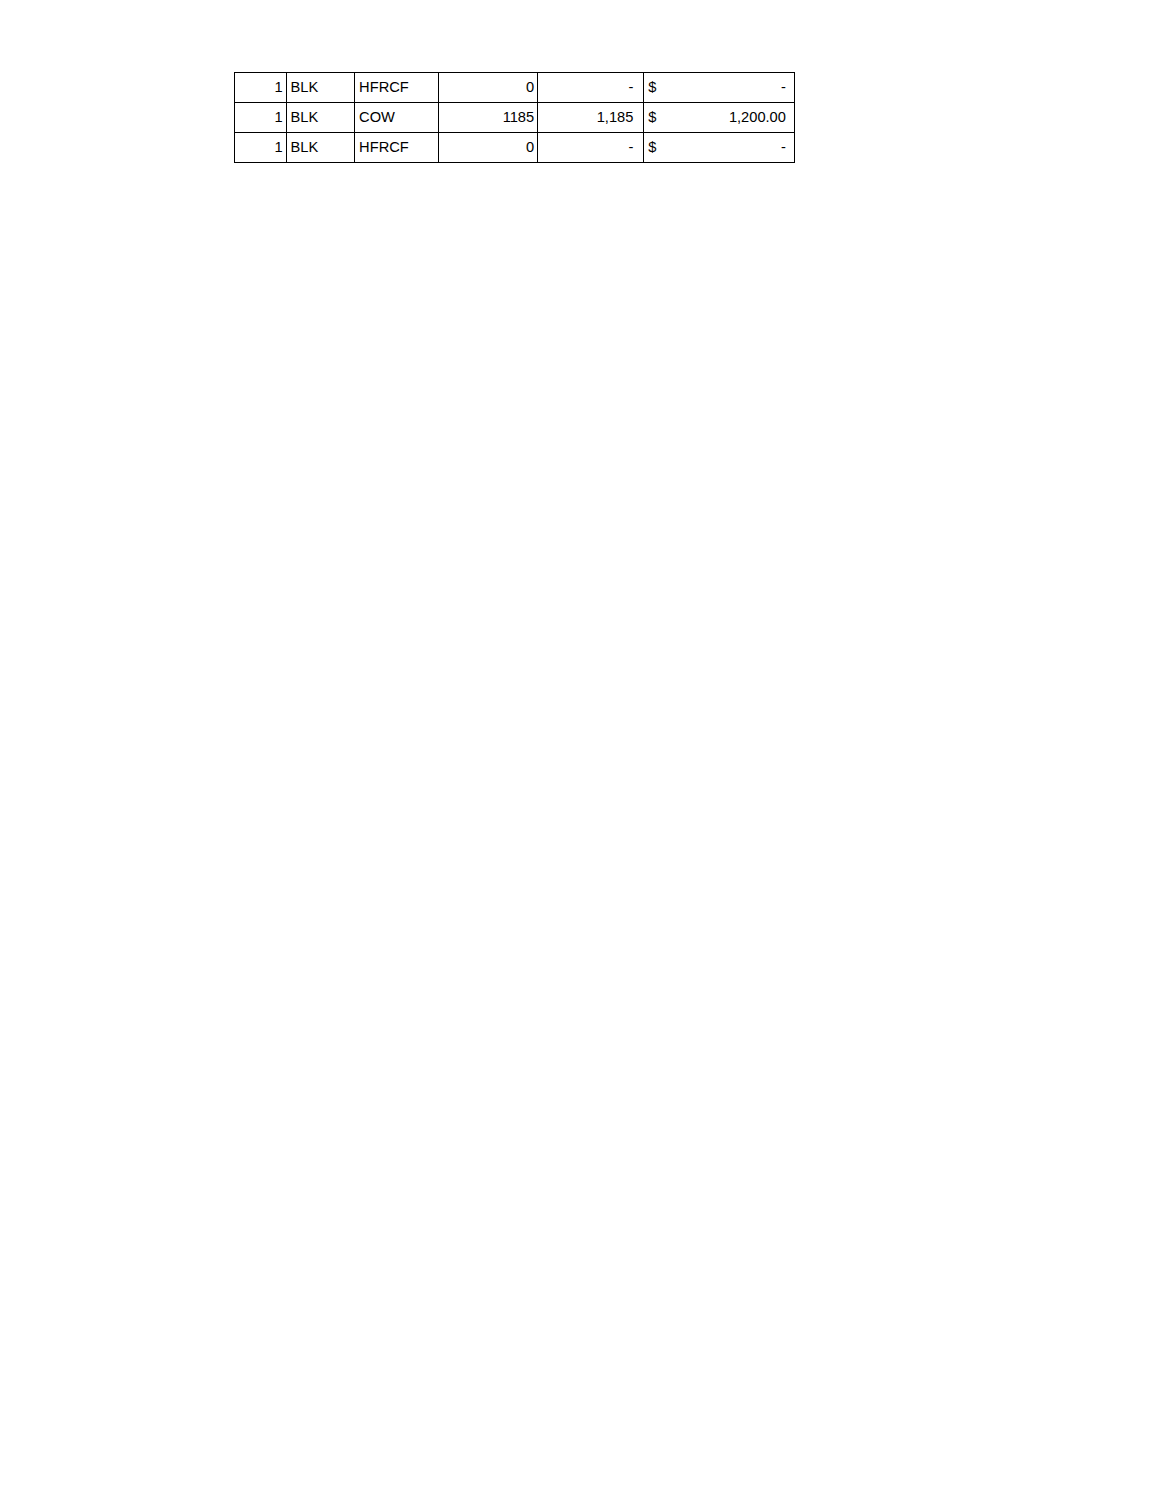| 1 | BLK | HFRCF | 0 | - | $ | - |
| 1 | BLK | COW | 1185 | 1,185 | $ | 1,200.00 |
| 1 | BLK | HFRCF | 0 | - | $ | - |